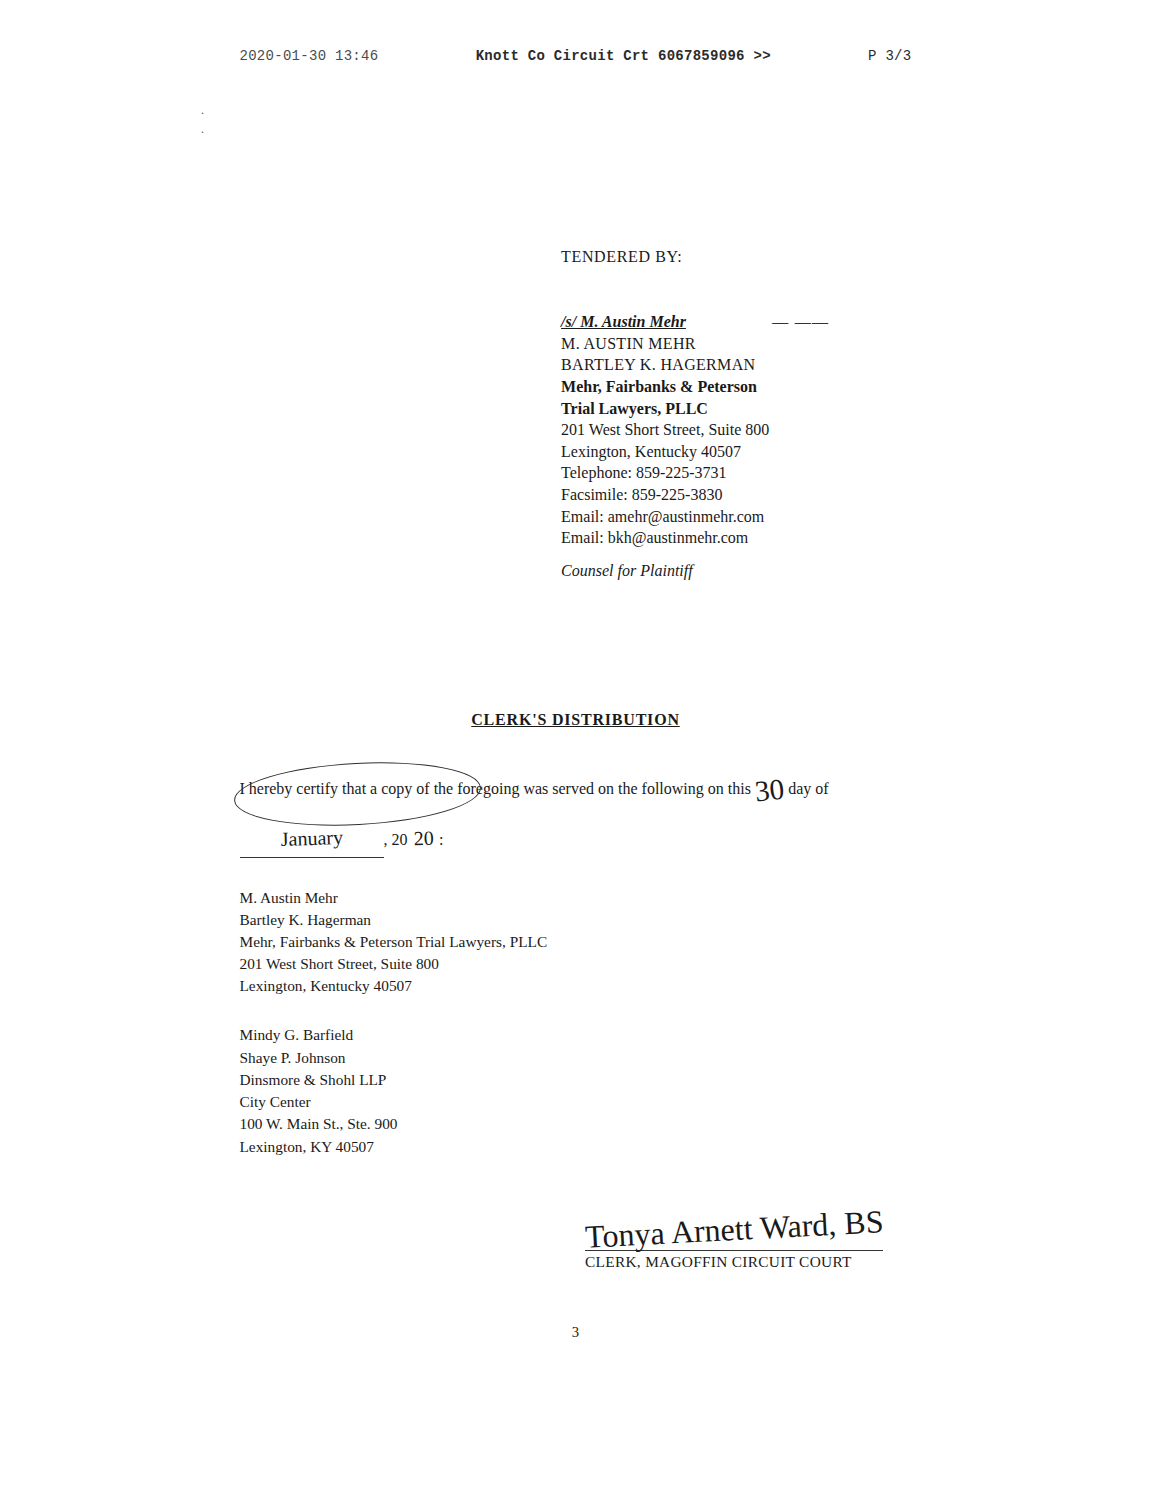2020-01-30 13:46 Knott Co Circuit Crt 6067859096 >> P 3/3
.
.
TENDERED BY:
/s/ M. Austin Mehr— ——
M. AUSTIN MEHR
BARTLEY K. HAGERMAN
Mehr, Fairbanks & Peterson
Trial Lawyers, PLLC
201 West Short Street, Suite 800
Lexington, Kentucky 40507
Telephone: 859-225-3731
Facsimile: 859-225-3830
Email: amehr@austinmehr.com
Email: bkh@austinmehr.com
Counsel for Plaintiff
CLERK'S DISTRIBUTION
I hereby certify that a copy of the foregoing was served on the following on this 30 day of January, 2020:
M. Austin Mehr
Bartley K. Hagerman
Mehr, Fairbanks & Peterson Trial Lawyers, PLLC
201 West Short Street, Suite 800
Lexington, Kentucky 40507
Mindy G. Barfield
Shaye P. Johnson
Dinsmore & Shohl LLP
City Center
100 W. Main St., Ste. 900
Lexington, KY 40507
Tonya Arnett Ward, BS
CLERK, MAGOFFIN CIRCUIT COURT
3